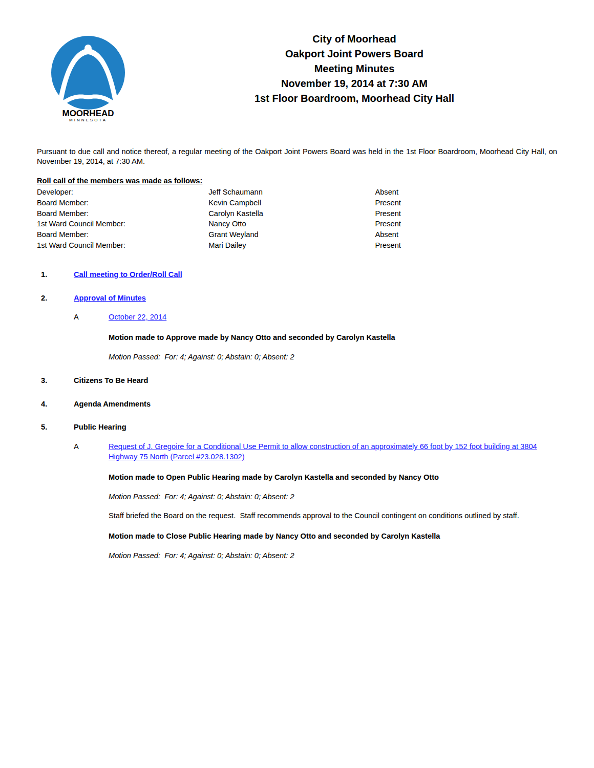MOORHEAD MINNESOTA
City of Moorhead
Oakport Joint Powers Board
Meeting Minutes
November 19, 2014 at 7:30 AM
1st Floor Boardroom, Moorhead City Hall
Pursuant to due call and notice thereof, a regular meeting of the Oakport Joint Powers Board was held in the 1st Floor Boardroom, Moorhead City Hall, on November 19, 2014, at 7:30 AM.
Roll call of the members was made as follows:
| Developer: | Jeff Schaumann | Absent |
| Board Member: | Kevin Campbell | Present |
| Board Member: | Carolyn Kastella | Present |
| 1st Ward Council Member: | Nancy Otto | Present |
| Board Member: | Grant Weyland | Absent |
| 1st Ward Council Member: | Mari Dailey | Present |
Call meeting to Order/Roll Call
Approval of Minutes
A October 22, 2014
Motion made to Approve made by Nancy Otto and seconded by Carolyn Kastella
Motion Passed: For: 4; Against: 0; Abstain: 0; Absent: 2
Citizens To Be Heard
Agenda Amendments
Public Hearing
A Request of J. Gregoire for a Conditional Use Permit to allow construction of an approximately 66 foot by 152 foot building at 3804 Highway 75 North (Parcel #23.028.1302)
Motion made to Open Public Hearing made by Carolyn Kastella and seconded by Nancy Otto
Motion Passed: For: 4; Against: 0; Abstain: 0; Absent: 2
Staff briefed the Board on the request. Staff recommends approval to the Council contingent on conditions outlined by staff.
Motion made to Close Public Hearing made by Nancy Otto and seconded by Carolyn Kastella
Motion Passed: For: 4; Against: 0; Abstain: 0; Absent: 2